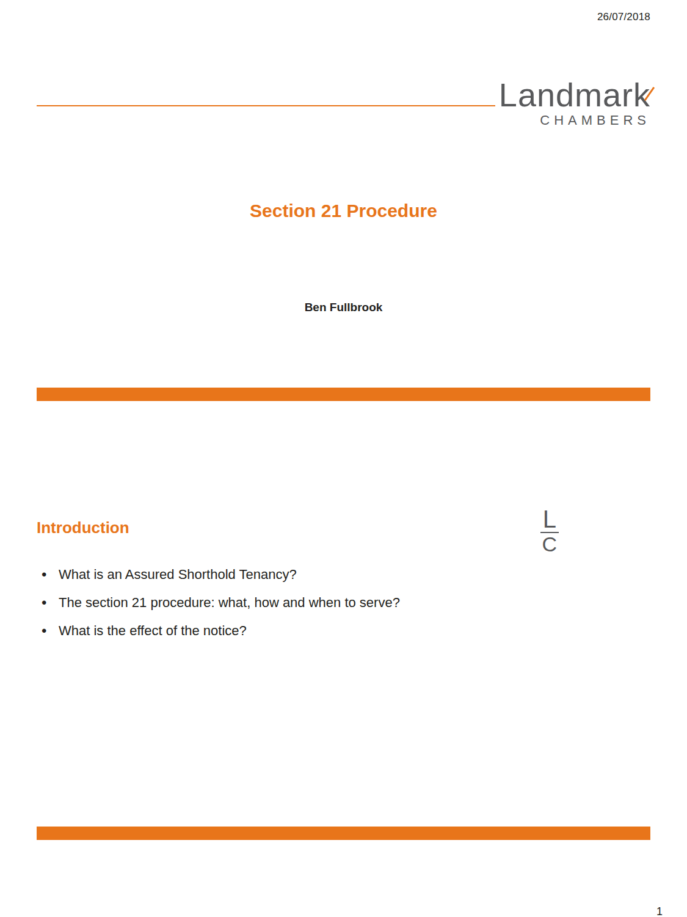26/07/2018
Landmark
CHAMBERS
Section 21 Procedure
Ben Fullbrook
L C
Introduction
What is an Assured Shorthold Tenancy?
The section 21 procedure: what, how and when to serve?
What is the effect of the notice?
1